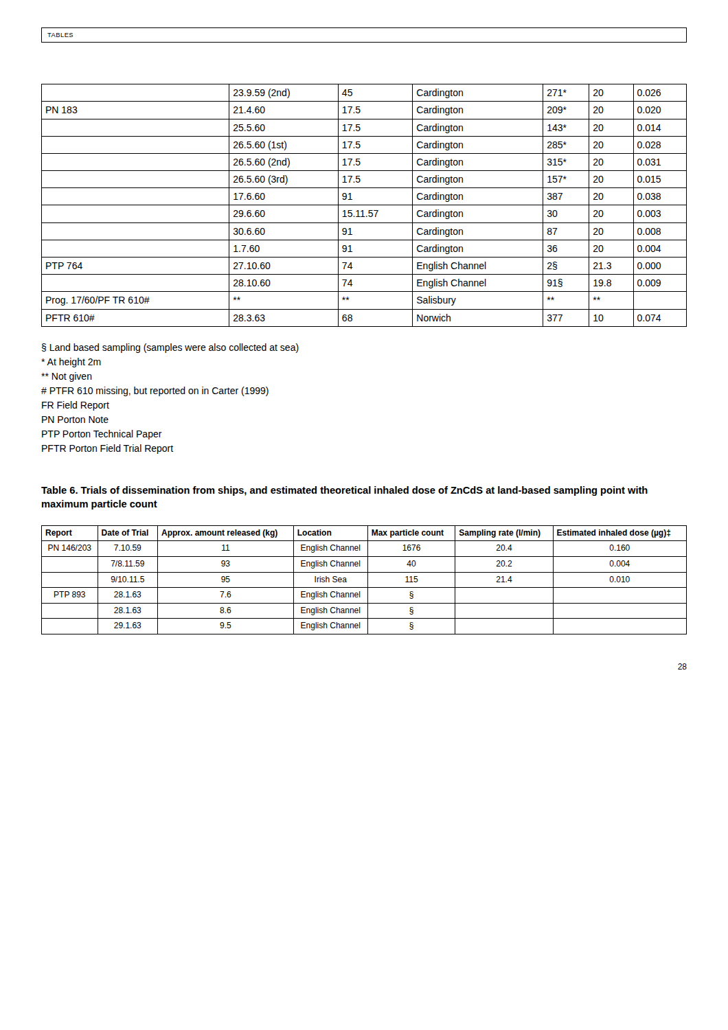TABLES
| | 23.9.59 (2nd) | 45 | Cardington | 271* | 20 | 0.026 |
| PN 183 | 21.4.60 | 17.5 | Cardington | 209* | 20 | 0.020 |
| | 25.5.60 | 17.5 | Cardington | 143* | 20 | 0.014 |
| | 26.5.60 (1st) | 17.5 | Cardington | 285* | 20 | 0.028 |
| | 26.5.60 (2nd) | 17.5 | Cardington | 315* | 20 | 0.031 |
| | 26.5.60 (3rd) | 17.5 | Cardington | 157* | 20 | 0.015 |
| | 17.6.60 | 91 | Cardington | 387 | 20 | 0.038 |
| | 29.6.60 | 15.11.57 | Cardington | 30 | 20 | 0.003 |
| | 30.6.60 | 91 | Cardington | 87 | 20 | 0.008 |
| | 1.7.60 | 91 | Cardington | 36 | 20 | 0.004 |
| PTP 764 | 27.10.60 | 74 | English Channel | 2§ | 21.3 | 0.000 |
| | 28.10.60 | 74 | English Channel | 91§ | 19.8 | 0.009 |
| Prog. 17/60/PF TR 610# | ** | ** | Salisbury | ** | ** | |
| PFTR 610# | 28.3.63 | 68 | Norwich | 377 | 10 | 0.074 |
§ Land based sampling (samples were also collected at sea)
* At height 2m
** Not given
# PTFR 610 missing, but reported on in Carter (1999)
FR Field Report
PN Porton Note
PTP Porton Technical Paper
PFTR Porton Field Trial Report
Table 6. Trials of dissemination from ships, and estimated theoretical inhaled dose of ZnCdS at land-based sampling point with maximum particle count
| Report | Date of Trial | Approx. amount released (kg) | Location | Max particle count | Sampling rate (l/min) | Estimated inhaled dose (µg)‡ |
| --- | --- | --- | --- | --- | --- | --- |
| PN 146/203 | 7.10.59 | 11 | English Channel | 1676 | 20.4 | 0.160 |
| | 7/8.11.59 | 93 | English Channel | 40 | 20.2 | 0.004 |
| | 9/10.11.5 | 95 | Irish Sea | 115 | 21.4 | 0.010 |
| PTP 893 | 28.1.63 | 7.6 | English Channel | § | | |
| | 28.1.63 | 8.6 | English Channel | § | | |
| | 29.1.63 | 9.5 | English Channel | § | | |
28